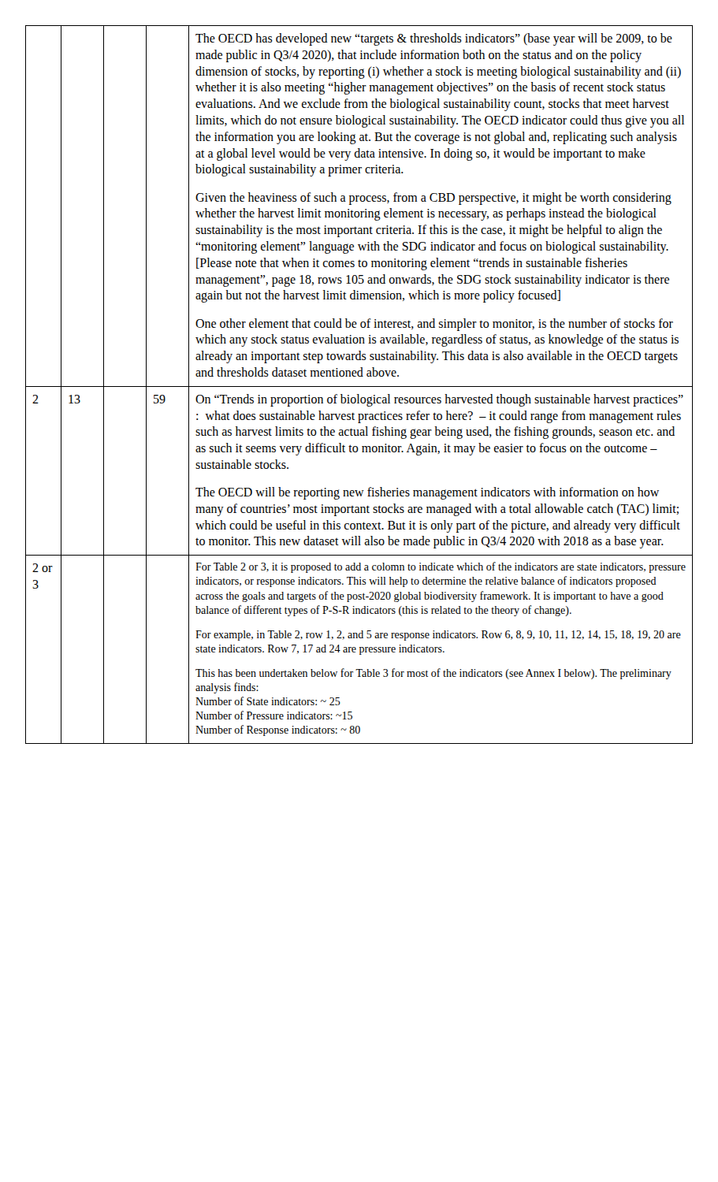| | | | | The OECD has developed new “targets & thresholds indicators” (base year will be 2009, to be made public in Q3/4 2020), that include information both on the status and on the policy dimension of stocks, by reporting (i) whether a stock is meeting biological sustainability and (ii) whether it is also meeting “higher management objectives” on the basis of recent stock status evaluations. And we exclude from the biological sustainability count, stocks that meet harvest limits, which do not ensure biological sustainability. The OECD indicator could thus give you all the information you are looking at. But the coverage is not global and, replicating such analysis at a global level would be very data intensive. In doing so, it would be important to make biological sustainability a primer criteria. Given the heaviness of such a process, from a CBD perspective, it might be worth considering whether the harvest limit monitoring element is necessary, as perhaps instead the biological sustainability is the most important criteria. If this is the case, it might be helpful to align the “monitoring element” language with the SDG indicator and focus on biological sustainability. [Please note that when it comes to monitoring element “trends in sustainable fisheries management”, page 18, rows 105 and onwards, the SDG stock sustainability indicator is there again but not the harvest limit dimension, which is more policy focused] One other element that could be of interest, and simpler to monitor, is the number of stocks for which any stock status evaluation is available, regardless of status, as knowledge of the status is already an important step towards sustainability. This data is also available in the OECD targets and thresholds dataset mentioned above. |
| 2 | 13 | | 59 | On “Trends in proportion of biological resources harvested though sustainable harvest practices” : what does sustainable harvest practices refer to here? – it could range from management rules such as harvest limits to the actual fishing gear being used, the fishing grounds, season etc. and as such it seems very difficult to monitor. Again, it may be easier to focus on the outcome – sustainable stocks. The OECD will be reporting new fisheries management indicators with information on how many of countries’ most important stocks are managed with a total allowable catch (TAC) limit; which could be useful in this context. But it is only part of the picture, and already very difficult to monitor. This new dataset will also be made public in Q3/4 2020 with 2018 as a base year. |
| 2 or 3 | | | | For Table 2 or 3, it is proposed to add a colomn to indicate which of the indicators are state indicators, pressure indicators, or response indicators. This will help to determine the relative balance of indicators proposed across the goals and targets of the post-2020 global biodiversity framework. It is important to have a good balance of different types of P-S-R indicators (this is related to the theory of change). For example, in Table 2, row 1, 2, and 5 are response indicators. Row 6, 8, 9, 10, 11, 12, 14, 15, 18, 19, 20 are state indicators. Row 7, 17 ad 24 are pressure indicators. This has been undertaken below for Table 3 for most of the indicators (see Annex I below). The preliminary analysis finds: Number of State indicators: ~ 25 Number of Pressure indicators: ~15 Number of Response indicators: ~ 80 |